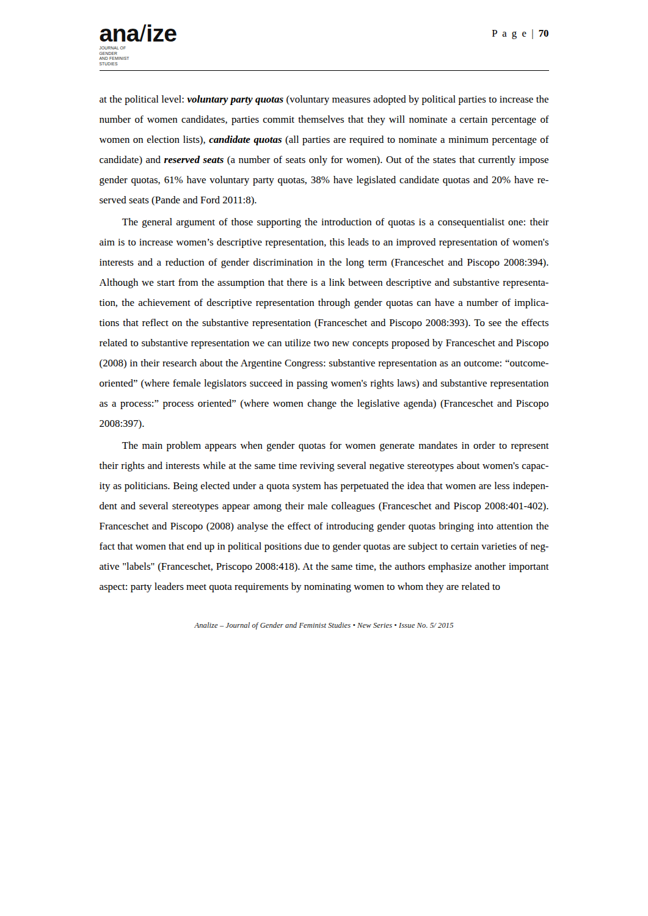ana/ize
Journal of Gender
and Feminist Studies
P a g e | 70
at the political level: voluntary party quotas (voluntary measures adopted by political parties to increase the number of women candidates, parties commit themselves that they will nominate a certain percentage of women on election lists), candidate quotas (all parties are required to nominate a minimum percentage of candidate) and reserved seats (a number of seats only for women). Out of the states that currently impose gender quotas, 61% have voluntary party quotas, 38% have legislated candidate quotas and 20% have reserved seats (Pande and Ford 2011:8).
The general argument of those supporting the introduction of quotas is a consequentialist one: their aim is to increase women’s descriptive representation, this leads to an improved representation of women's interests and a reduction of gender discrimination in the long term (Franceschet and Piscopo 2008:394). Although we start from the assumption that there is a link between descriptive and substantive representation, the achievement of descriptive representation through gender quotas can have a number of implications that reflect on the substantive representation (Franceschet and Piscopo 2008:393). To see the effects related to substantive representation we can utilize two new concepts proposed by Franceschet and Piscopo (2008) in their research about the Argentine Congress: substantive representation as an outcome: “outcome-oriented” (where female legislators succeed in passing women's rights laws) and substantive representation as a process:” process oriented” (where women change the legislative agenda) (Franceschet and Piscopo 2008:397).
The main problem appears when gender quotas for women generate mandates in order to represent their rights and interests while at the same time reviving several negative stereotypes about women's capacity as politicians. Being elected under a quota system has perpetuated the idea that women are less independent and several stereotypes appear among their male colleagues (Franceschet and Piscop 2008:401-402). Franceschet and Piscopo (2008) analyse the effect of introducing gender quotas bringing into attention the fact that women that end up in political positions due to gender quotas are subject to certain varieties of negative "labels" (Franceschet, Priscopo 2008:418). At the same time, the authors emphasize another important aspect: party leaders meet quota requirements by nominating women to whom they are related to
Analize – Journal of Gender and Feminist Studies • New Series • Issue No. 5/ 2015